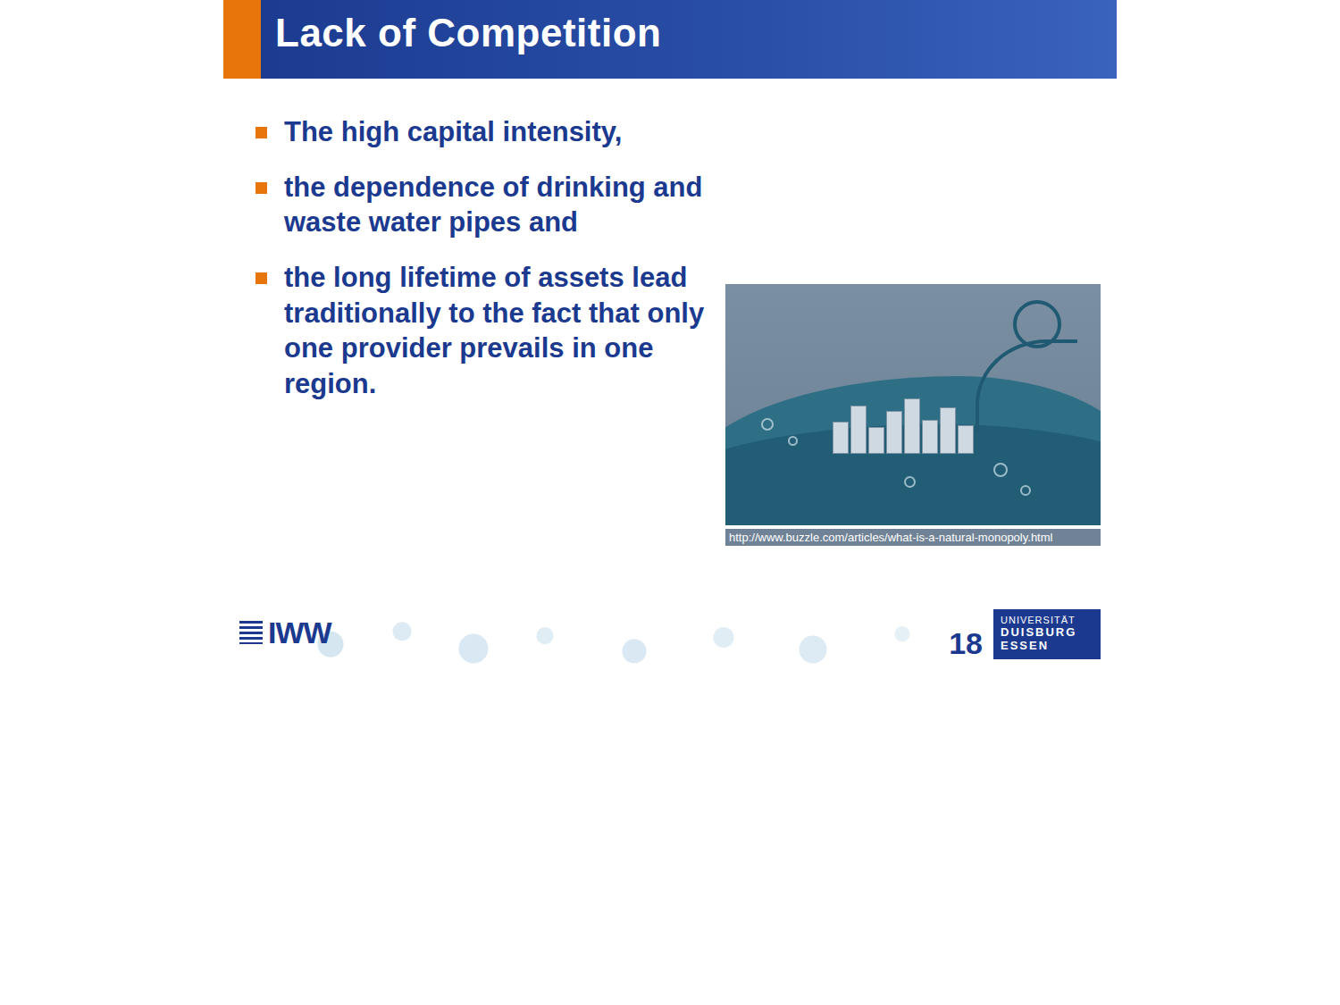Lack of Competition
The high capital intensity,
the dependence of drinking and waste water pipes and
the long lifetime of assets lead traditionally to the fact that only one provider prevails in one region.
http://www.buzzle.com/articles/what-is-a-natural-monopoly.html
Regulation vs. Competition ?
Competition via Regulation ?
IWW
18
UNIVERSITÄT DUISBURG ESSEN